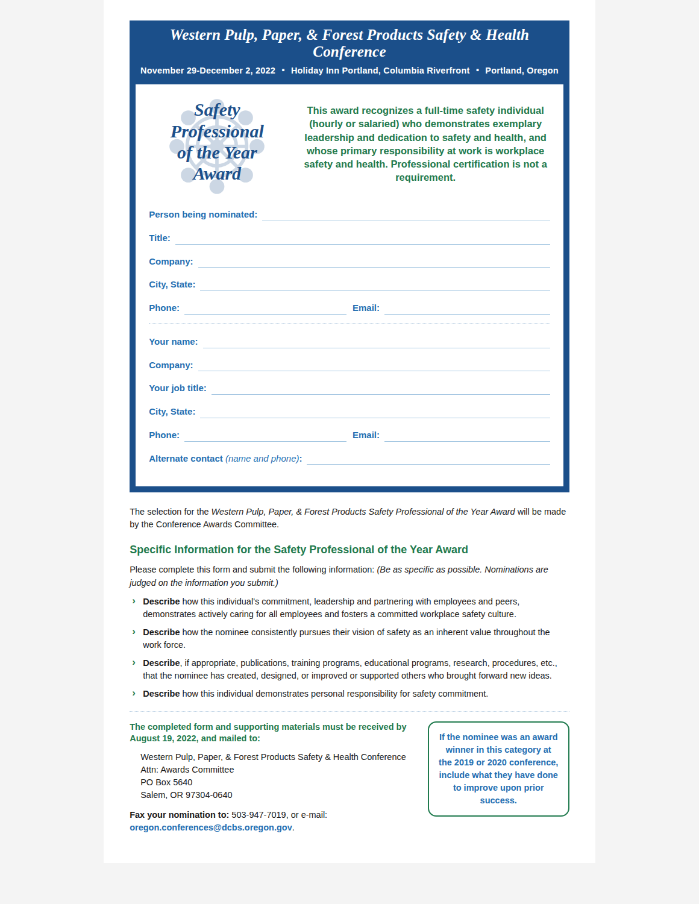Western Pulp, Paper, & Forest Products Safety & Health Conference
November 29-December 2, 2022 ▪ Holiday Inn Portland, Columbia Riverfront ▪ Portland, Oregon
Safety
Professional
of the Year
Award
This award recognizes a full-time safety individual (hourly or salaried) who demonstrates exemplary leadership and dedication to safety and health, and whose primary responsibility at work is workplace safety and health. Professional certification is not a requirement.
Person being nominated:
Title:
Company:
City, State:
Phone:
Email:
Your name:
Company:
Your job title:
City, State:
Phone:
Email:
Alternate contact (name and phone):
The selection for the Western Pulp, Paper, & Forest Products Safety Professional of the Year Award will be made by the Conference Awards Committee.
Specific Information for the Safety Professional of the Year Award
Please complete this form and submit the following information: (Be as specific as possible. Nominations are judged on the information you submit.)
Describe how this individual's commitment, leadership and partnering with employees and peers, demonstrates actively caring for all employees and fosters a committed workplace safety culture.
Describe how the nominee consistently pursues their vision of safety as an inherent value throughout the work force.
Describe, if appropriate, publications, training programs, educational programs, research, procedures, etc., that the nominee has created, designed, or improved or supported others who brought forward new ideas.
Describe how this individual demonstrates personal responsibility for safety commitment.
The completed form and supporting materials must be received by
August 19, 2022, and mailed to:
Western Pulp, Paper, & Forest Products Safety & Health Conference
Attn: Awards Committee
PO Box 5640
Salem, OR 97304-0640
Fax your nomination to: 503-947-7019, or e-mail: oregon.conferences@dcbs.oregon.gov.
If the nominee was an award winner in this category at the 2019 or 2020 conference, include what they have done to improve upon prior success.